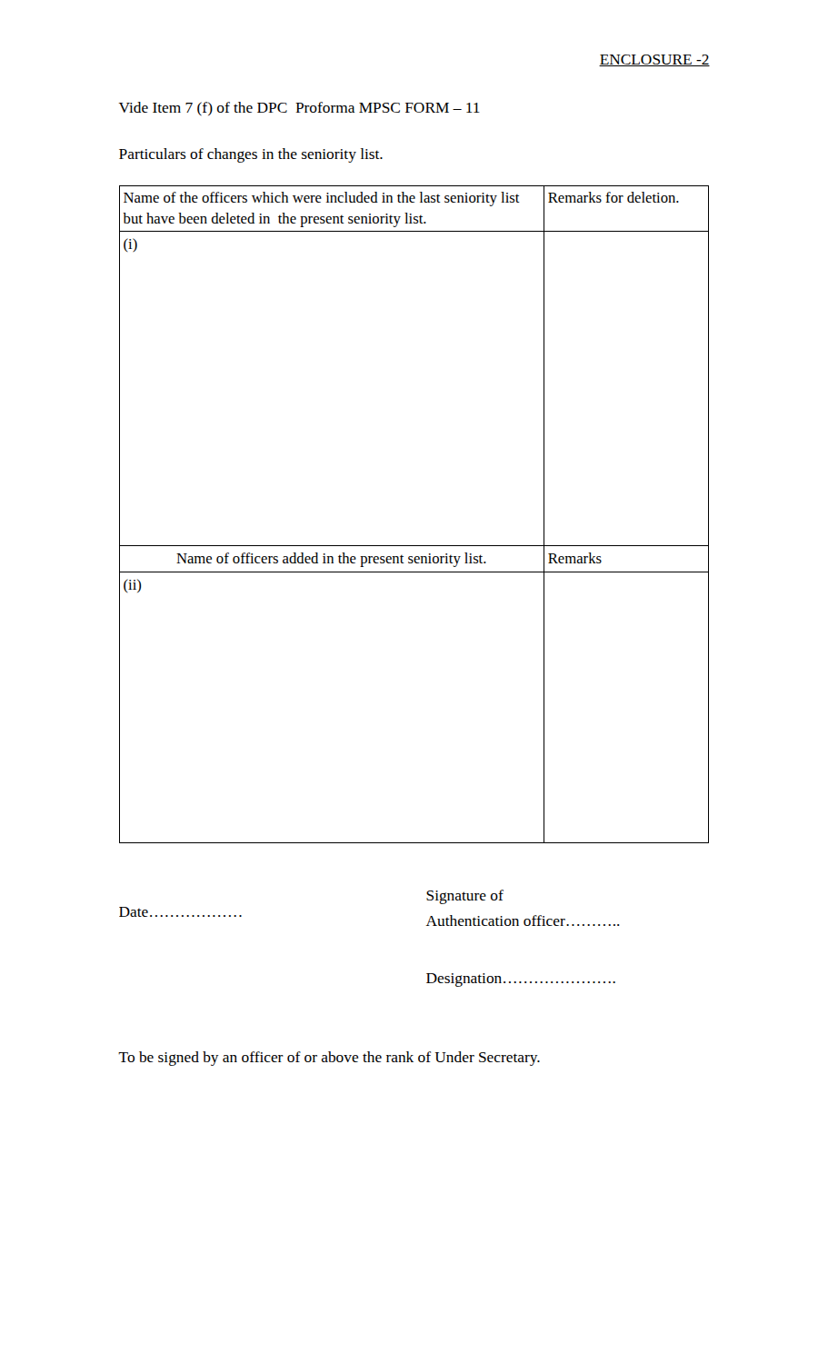ENCLOSURE -2
Vide Item 7 (f) of the DPC Proforma MPSC FORM – 11
Particulars of changes in the seniority list.
| Name of the officers which were included in the last seniority list but have been deleted in the present seniority list. | Remarks for deletion. |
| (i) | |
| Name of officers added in the present seniority list. | Remarks |
| (ii) | |
Date………………
Signature of
Authentication officer………..
Designation………………….
To be signed by an officer of or above the rank of Under Secretary.